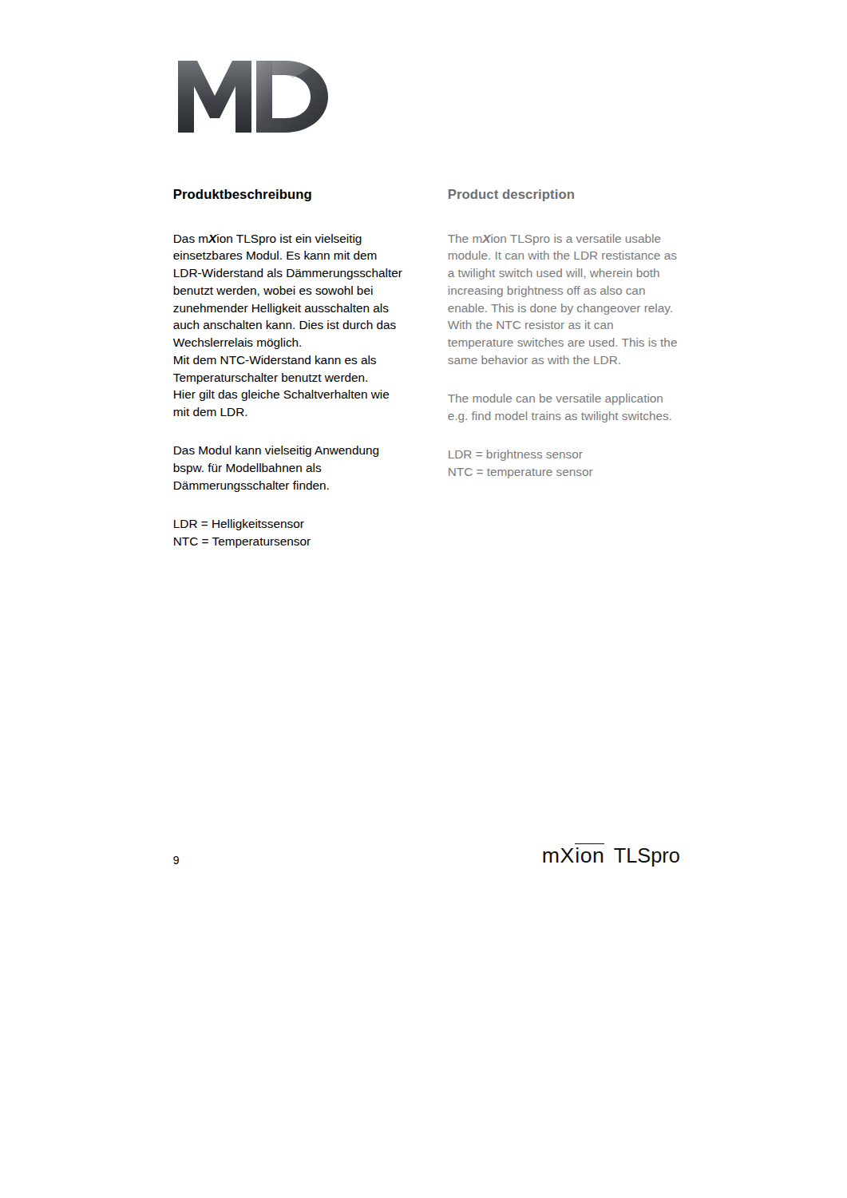Produktbeschreibung
Das mXion TLSpro ist ein vielseitig einsetzbares Modul. Es kann mit dem LDR-Widerstand als Dämmerungsschalter benutzt werden, wobei es sowohl bei zunehmender Helligkeit ausschalten als auch anschalten kann. Dies ist durch das Wechslerrelais möglich.
Mit dem NTC-Widerstand kann es als Temperaturschalter benutzt werden.
Hier gilt das gleiche Schaltverhalten wie mit dem LDR.
Das Modul kann vielseitig Anwendung bspw. für Modellbahnen als Dämmerungsschalter finden.
LDR = Helligkeitssensor
NTC = Temperatursensor
Product description
The mXion TLSpro is a versatile usable module. It can with the LDR restistance as a twilight switch used will, wherein both increasing brightness off as also can enable. This is done by changeover relay. With the NTC resistor as it can temperature switches are used. This is the same behavior as with the LDR.
The module can be versatile application e.g. find model trains as twilight switches.
LDR = brightness sensor
NTC = temperature sensor
9
mXion TLSpro